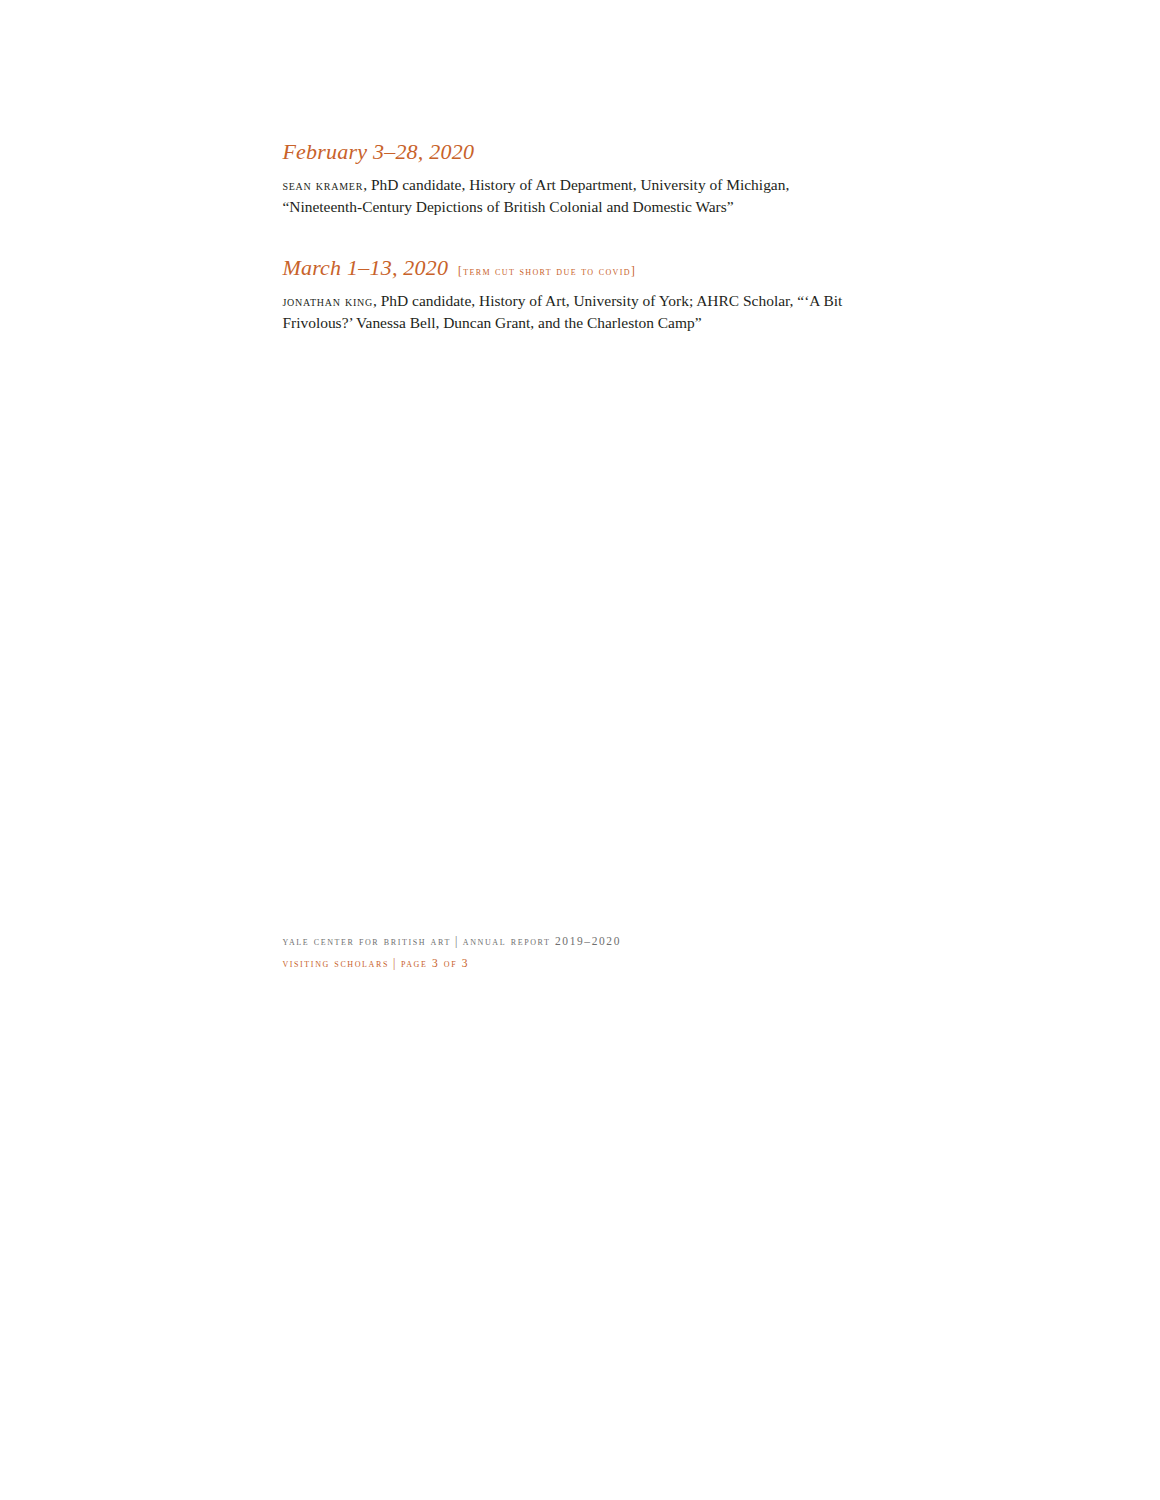February 3–28, 2020
Sean Kramer, PhD candidate, History of Art Department, University of Michigan, “Nineteenth-Century Depictions of British Colonial and Domestic Wars”
March 1–13, 2020 [term cut short due to covid]
Jonathan King, PhD candidate, History of Art, University of York; AHRC Scholar, “‘A Bit Frivolous?’ Vanessa Bell, Duncan Grant, and the Charleston Camp”
Yale Center for British Art|Annual Report 2019–2020
Visiting Scholars|Page 3 of 3